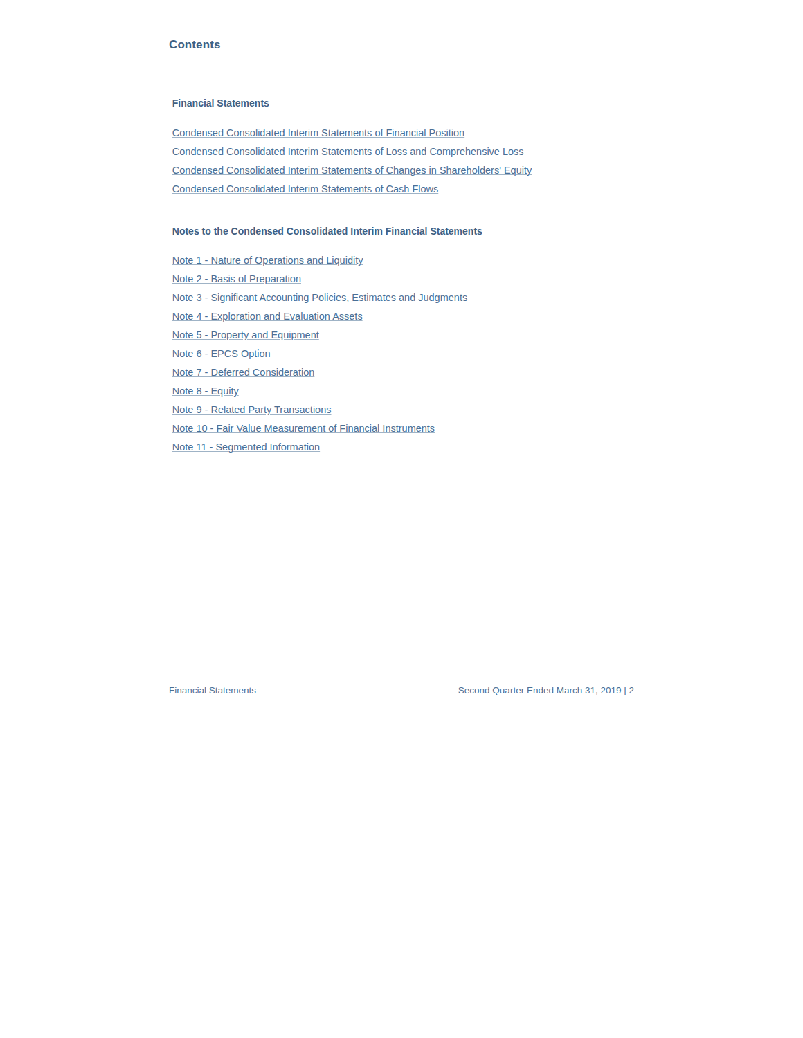Contents
Financial Statements
Condensed Consolidated Interim Statements of Financial Position
Condensed Consolidated Interim Statements of Loss and Comprehensive Loss
Condensed Consolidated Interim Statements of Changes in Shareholders' Equity
Condensed Consolidated Interim Statements of Cash Flows
Notes to the Condensed Consolidated Interim Financial Statements
Note 1 - Nature of Operations and Liquidity
Note 2 - Basis of Preparation
Note 3 - Significant Accounting Policies, Estimates and Judgments
Note 4 - Exploration and Evaluation Assets
Note 5 - Property and Equipment
Note 6 - EPCS Option
Note 7 - Deferred Consideration
Note 8 - Equity
Note 9 - Related Party Transactions
Note 10 - Fair Value Measurement of Financial Instruments
Note 11 - Segmented Information
Financial Statements
Second Quarter Ended March 31, 2019 | 2